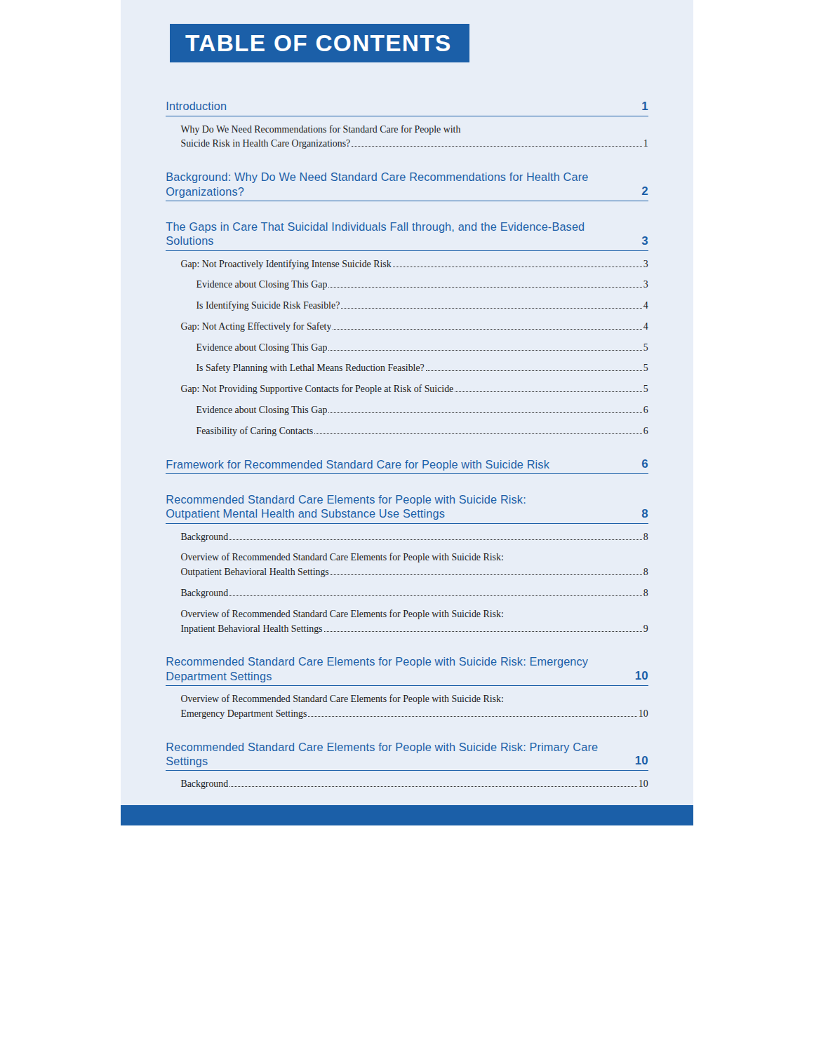TABLE OF CONTENTS
Introduction 1
Why Do We Need Recommendations for Standard Care for People with Suicide Risk in Health Care Organizations? 1
Background: Why Do We Need Standard Care Recommendations for Health Care Organizations? 2
The Gaps in Care That Suicidal Individuals Fall through, and the Evidence-Based Solutions 3
Gap: Not Proactively Identifying Intense Suicide Risk 3
Evidence about Closing This Gap 3
Is Identifying Suicide Risk Feasible? 4
Gap: Not Acting Effectively for Safety 4
Evidence about Closing This Gap 5
Is Safety Planning with Lethal Means Reduction Feasible? 5
Gap: Not Providing Supportive Contacts for People at Risk of Suicide 5
Evidence about Closing This Gap 6
Feasibility of Caring Contacts 6
Framework for Recommended Standard Care for People with Suicide Risk 6
Recommended Standard Care Elements for People with Suicide Risk: Outpatient Mental Health and Substance Use Settings 8
Background 8
Overview of Recommended Standard Care Elements for People with Suicide Risk: Outpatient Behavioral Health Settings 8
Background 8
Overview of Recommended Standard Care Elements for People with Suicide Risk: Inpatient Behavioral Health Settings 9
Recommended Standard Care Elements for People with Suicide Risk: Emergency Department Settings 10
Overview of Recommended Standard Care Elements for People with Suicide Risk: Emergency Department Settings 10
Recommended Standard Care Elements for People with Suicide Risk: Primary Care Settings 10
Background 10